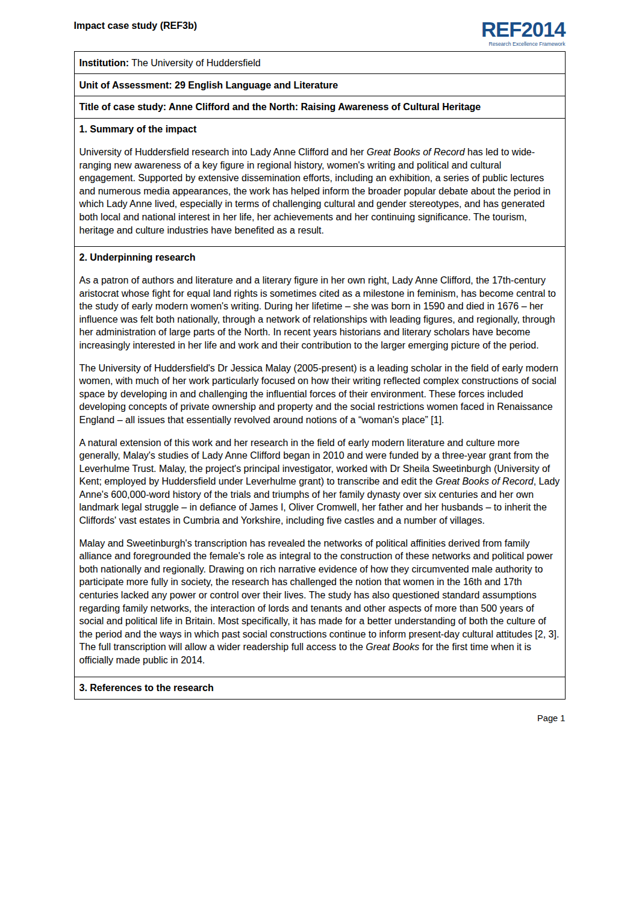Impact case study (REF3b)
REF2014 Research Excellence Framework
| Institution: The University of Huddersfield |
| Unit of Assessment: 29 English Language and Literature |
| Title of case study: Anne Clifford and the North: Raising Awareness of Cultural Heritage |
| 1. Summary of the impact University of Huddersfield research into Lady Anne Clifford and her Great Books of Record has led to wide-ranging new awareness of a key figure in regional history, women's writing and political and cultural engagement. Supported by extensive dissemination efforts, including an exhibition, a series of public lectures and numerous media appearances, the work has helped inform the broader popular debate about the period in which Lady Anne lived, especially in terms of challenging cultural and gender stereotypes, and has generated both local and national interest in her life, her achievements and her continuing significance. The tourism, heritage and culture industries have benefited as a result. |
| 2. Underpinning research As a patron of authors and literature and a literary figure in her own right, Lady Anne Clifford, the 17th-century aristocrat whose fight for equal land rights is sometimes cited as a milestone in feminism, has become central to the study of early modern women's writing. During her lifetime – she was born in 1590 and died in 1676 – her influence was felt both nationally, through a network of relationships with leading figures, and regionally, through her administration of large parts of the North. In recent years historians and literary scholars have become increasingly interested in her life and work and their contribution to the larger emerging picture of the period. The University of Huddersfield's Dr Jessica Malay (2005-present) is a leading scholar in the field of early modern women, with much of her work particularly focused on how their writing reflected complex constructions of social space by developing in and challenging the influential forces of their environment. These forces included developing concepts of private ownership and property and the social restrictions women faced in Renaissance England – all issues that essentially revolved around notions of a “woman's place” [1]. A natural extension of this work and her research in the field of early modern literature and culture more generally, Malay's studies of Lady Anne Clifford began in 2010 and were funded by a three-year grant from the Leverhulme Trust. Malay, the project's principal investigator, worked with Dr Sheila Sweetinburgh (University of Kent; employed by Huddersfield under Leverhulme grant) to transcribe and edit the Great Books of Record , Lady Anne's 600,000-word history of the trials and triumphs of her family dynasty over six centuries and her own landmark legal struggle – in defiance of James I, Oliver Cromwell, her father and her husbands – to inherit the Cliffords' vast estates in Cumbria and Yorkshire, including five castles and a number of villages. Malay and Sweetinburgh's transcription has revealed the networks of political affinities derived from family alliance and foregrounded the female's role as integral to the construction of these networks and political power both nationally and regionally. Drawing on rich narrative evidence of how they circumvented male authority to participate more fully in society, the research has challenged the notion that women in the 16th and 17th centuries lacked any power or control over their lives. The study has also questioned standard assumptions regarding family networks, the interaction of lords and tenants and other aspects of more than 500 years of social and political life in Britain. Most specifically, it has made for a better understanding of both the culture of the period and the ways in which past social constructions continue to inform present-day cultural attitudes [2, 3]. The full transcription will allow a wider readership full access to the Great Books for the first time when it is officially made public in 2014. |
| 3. References to the research |
Page 1